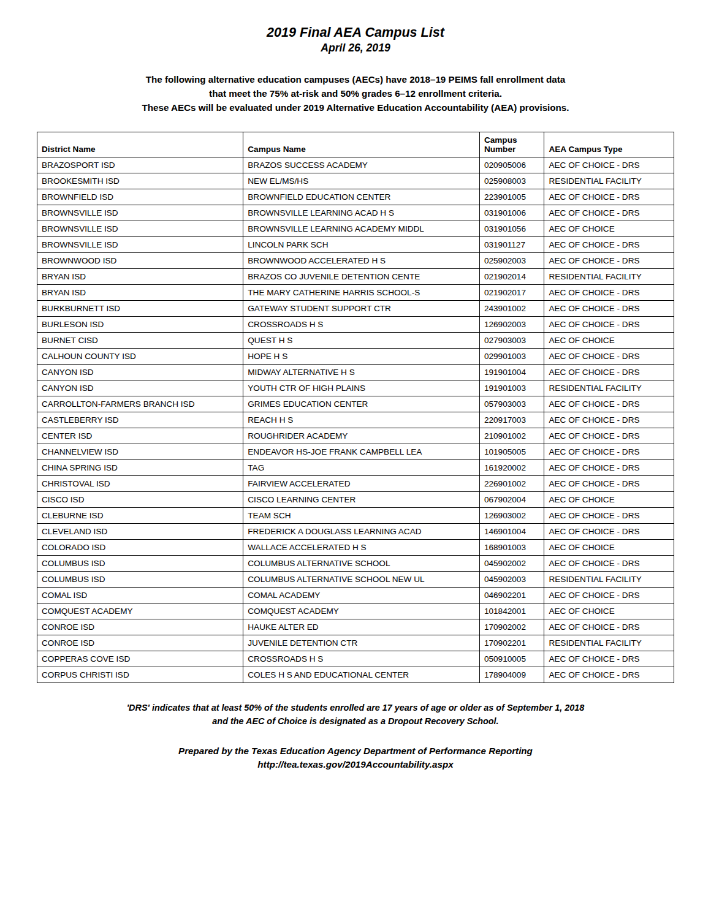2019 Final AEA Campus List
April 26, 2019
The following alternative education campuses (AECs) have 2018–19 PEIMS fall enrollment data
that meet the 75% at-risk and 50% grades 6–12 enrollment criteria.
These AECs will be evaluated under 2019 Alternative Education Accountability (AEA) provisions.
| District Name | Campus Name | Campus Number | AEA Campus Type |
| --- | --- | --- | --- |
| BRAZOSPORT ISD | BRAZOS SUCCESS ACADEMY | 020905006 | AEC OF CHOICE - DRS |
| BROOKESMITH ISD | NEW EL/MS/HS | 025908003 | RESIDENTIAL FACILITY |
| BROWNFIELD ISD | BROWNFIELD EDUCATION CENTER | 223901005 | AEC OF CHOICE - DRS |
| BROWNSVILLE ISD | BROWNSVILLE LEARNING ACAD H S | 031901006 | AEC OF CHOICE - DRS |
| BROWNSVILLE ISD | BROWNSVILLE LEARNING ACADEMY MIDDL | 031901056 | AEC OF CHOICE |
| BROWNSVILLE ISD | LINCOLN PARK SCH | 031901127 | AEC OF CHOICE - DRS |
| BROWNWOOD ISD | BROWNWOOD ACCELERATED H S | 025902003 | AEC OF CHOICE - DRS |
| BRYAN ISD | BRAZOS CO JUVENILE DETENTION CENTE | 021902014 | RESIDENTIAL FACILITY |
| BRYAN ISD | THE MARY CATHERINE HARRIS SCHOOL-S | 021902017 | AEC OF CHOICE - DRS |
| BURKBURNETT ISD | GATEWAY STUDENT SUPPORT CTR | 243901002 | AEC OF CHOICE - DRS |
| BURLESON ISD | CROSSROADS H S | 126902003 | AEC OF CHOICE - DRS |
| BURNET CISD | QUEST H S | 027903003 | AEC OF CHOICE |
| CALHOUN COUNTY ISD | HOPE H S | 029901003 | AEC OF CHOICE - DRS |
| CANYON ISD | MIDWAY ALTERNATIVE H S | 191901004 | AEC OF CHOICE - DRS |
| CANYON ISD | YOUTH CTR OF HIGH PLAINS | 191901003 | RESIDENTIAL FACILITY |
| CARROLLTON-FARMERS BRANCH ISD | GRIMES EDUCATION CENTER | 057903003 | AEC OF CHOICE - DRS |
| CASTLEBERRY ISD | REACH H S | 220917003 | AEC OF CHOICE - DRS |
| CENTER ISD | ROUGHRIDER ACADEMY | 210901002 | AEC OF CHOICE - DRS |
| CHANNELVIEW ISD | ENDEAVOR HS-JOE FRANK CAMPBELL LEA | 101905005 | AEC OF CHOICE - DRS |
| CHINA SPRING ISD | TAG | 161920002 | AEC OF CHOICE - DRS |
| CHRISTOVAL ISD | FAIRVIEW ACCELERATED | 226901002 | AEC OF CHOICE - DRS |
| CISCO ISD | CISCO LEARNING CENTER | 067902004 | AEC OF CHOICE |
| CLEBURNE ISD | TEAM SCH | 126903002 | AEC OF CHOICE - DRS |
| CLEVELAND ISD | FREDERICK A DOUGLASS LEARNING ACAD | 146901004 | AEC OF CHOICE - DRS |
| COLORADO ISD | WALLACE ACCELERATED H S | 168901003 | AEC OF CHOICE |
| COLUMBUS ISD | COLUMBUS ALTERNATIVE SCHOOL | 045902002 | AEC OF CHOICE - DRS |
| COLUMBUS ISD | COLUMBUS ALTERNATIVE SCHOOL NEW UL | 045902003 | RESIDENTIAL FACILITY |
| COMAL ISD | COMAL ACADEMY | 046902201 | AEC OF CHOICE - DRS |
| COMQUEST ACADEMY | COMQUEST ACADEMY | 101842001 | AEC OF CHOICE |
| CONROE ISD | HAUKE ALTER ED | 170902002 | AEC OF CHOICE - DRS |
| CONROE ISD | JUVENILE DETENTION CTR | 170902201 | RESIDENTIAL FACILITY |
| COPPERAS COVE ISD | CROSSROADS H S | 050910005 | AEC OF CHOICE - DRS |
| CORPUS CHRISTI ISD | COLES H S AND EDUCATIONAL CENTER | 178904009 | AEC OF CHOICE - DRS |
'DRS' indicates that at least 50% of the students enrolled are 17 years of age or older as of September 1, 2018
and the AEC of Choice is designated as a Dropout Recovery School.
Prepared by the Texas Education Agency Department of Performance Reporting
http://tea.texas.gov/2019Accountability.aspx